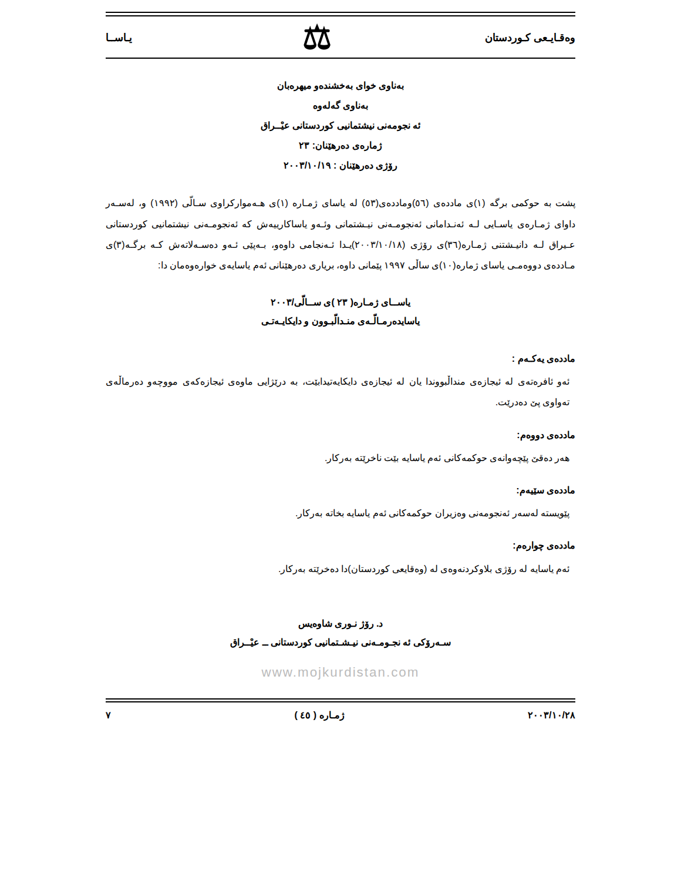وەقـایـعی کـوردستان
⚖
یـاســا
بەناوی خوای بەخشندەو میهرەبان
بەناوی گەلەوە
ئە نجومەنی نیشتمانیی کوردستانی عیْــراق
ژمارەی دەرهێنان: ٢٣
رۆژی دەرهێنان : ٢٠٠٣/١٠/١٩
پشت بە حوکمی برگە (١)ی ماددەی (٥٦)وماددەی(٥٣) لە یاسای ژمـارە (١)ی هـەموارکراوی سـالّی (١٩٩٢) و، لەسـەر داوای ژمـارەی یاسـایی لـە ئەنـدامانی ئەنجومـەنی نیـشتمانی وئـەو یاساکارییەش کە ئەنجومـەنی نیشتمانیی کوردستانی عـیراق لـە دانیـشتنی ژمـارە(٣٦)ی رۆژی (٢٠٠٣/١٠/١٨)یـدا ئـەنجامی داوەو، بـەپێی ئـەو دەسـەلاتەش کـە برگـە(٣)ی مـاددەی دووەمـی یاسای ژمارە(١٠)ی ساڵی ١٩٩٧ پێمانی داوە، بریاری دەرهێنانی ئەم یاسایەی خوارەوەمان دا:
یاســای ژمـارە( ٢٣ )ی ســالّی/٢٠٠٣
یاسایدەرمـالّـەی منـدالّبـوون و دایکایـەتـی
ماددەی یەکـەم :
ئەو ئافرەتەی لە ئیجازەی منداڵبووندا یان لە ئیجازەی دایکایەتیدابێت، بە درێژایی ماوەی ئیجازەکەی مووچەو دەرماڵەی تەواوی پێ دەدرێت.
ماددەی دووەم:
هەر دەقێ پێچەوانەی حوکمەکانی ئەم یاسایە بێت ناخرێتە بەرکار.
ماددەی سێیەم:
پێویستە لەسەر ئەنجومەنی وەزیران حوکمەکانی ئەم یاسایە بخاتە بەرکار.
ماددەی چوارەم:
ئەم یاسایە لە رۆژی بلاوکردنەوەی لە (وەقایعی کوردستان)دا دەخرێتە بەرکار.
د. رۆژ نـوری شاوەیس
سـەرۆکی ئە نجـومـەنی نیـشـتمانیی کوردستانی ــ عیْــراق
www.mojkurdistan.com
٢٠٠٣/١٠/٢٨
ژمـارە ( ٤٥ )
٧